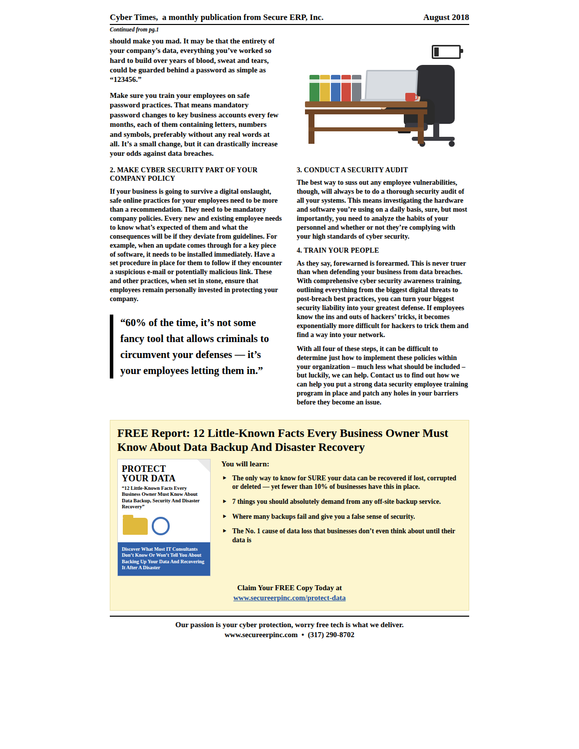Cyber Times, a monthly publication from Secure ERP, Inc.
August 2018
Continued from pg.1
should make you mad. It may be that the entirety of your company’s data, everything you’ve worked so hard to build over years of blood, sweat and tears, could be guarded behind a password as simple as “123456.”
Make sure you train your employees on safe password practices. That means mandatory password changes to key business accounts every few months, each of them containing letters, numbers and symbols, preferably without any real words at all. It’s a small change, but it can drastically increase your odds against data breaches.
2. Make Cyber Security Part Of Your Company Policy
If your business is going to survive a digital onslaught, safe online practices for your employees need to be more than a recommendation. They need to be mandatory company policies. Every new and existing employee needs to know what’s expected of them and what the consequences will be if they deviate from guidelines. For example, when an update comes through for a key piece of software, it needs to be installed immediately. Have a set procedure in place for them to follow if they encounter a suspicious e-mail or potentially malicious link. These and other practices, when set in stone, ensure that employees remain personally invested in protecting your company.
“60% of the time, it’s not some fancy tool that allows criminals to circumvent your defenses — it’s your employees letting them in.”
3. Conduct A Security Audit
The best way to suss out any employee vulnerabilities, though, will always be to do a thorough security audit of all your systems. This means investigating the hardware and software you’re using on a daily basis, sure, but most importantly, you need to analyze the habits of your personnel and whether or not they’re complying with your high standards of cyber security.
4. Train Your People
As they say, forewarned is forearmed. This is never truer than when defending your business from data breaches. With comprehensive cyber security awareness training, outlining everything from the biggest digital threats to post-breach best practices, you can turn your biggest security liability into your greatest defense. If employees know the ins and outs of hackers’ tricks, it becomes exponentially more difficult for hackers to trick them and find a way into your network.
With all four of these steps, it can be difficult to determine just how to implement these policies within your organization – much less what should be included – but luckily, we can help. Contact us to find out how we can help you put a strong data security employee training program in place and patch any holes in your barriers before they become an issue.
FREE Report: 12 Little-Known Facts Every Business Owner Must Know About Data Backup And Disaster Recovery
PROTECT
YOUR DATA
“12 Little-Known Facts Every Business Owner Must Know About Data Backup, Security And Disaster Recovery”
Discover What Most IT Consultants Don’t Know Or Won’t Tell You About Backing Up Your Data And Recovering It After A Disaster
You will learn:
The only way to know for SURE your data can be recovered if lost, corrupted or deleted — yet fewer than 10% of businesses have this in place.
7 things you should absolutely demand from any off-site backup service.
Where many backups fail and give you a false sense of security.
The No. 1 cause of data loss that businesses don’t even think about until their data is
Claim Your FREE Copy Today at
www.secureerpinc.com/protect-data
Our passion is your cyber protection, worry free tech is what we deliver.
www.secureerpinc.com • (317) 290-8702